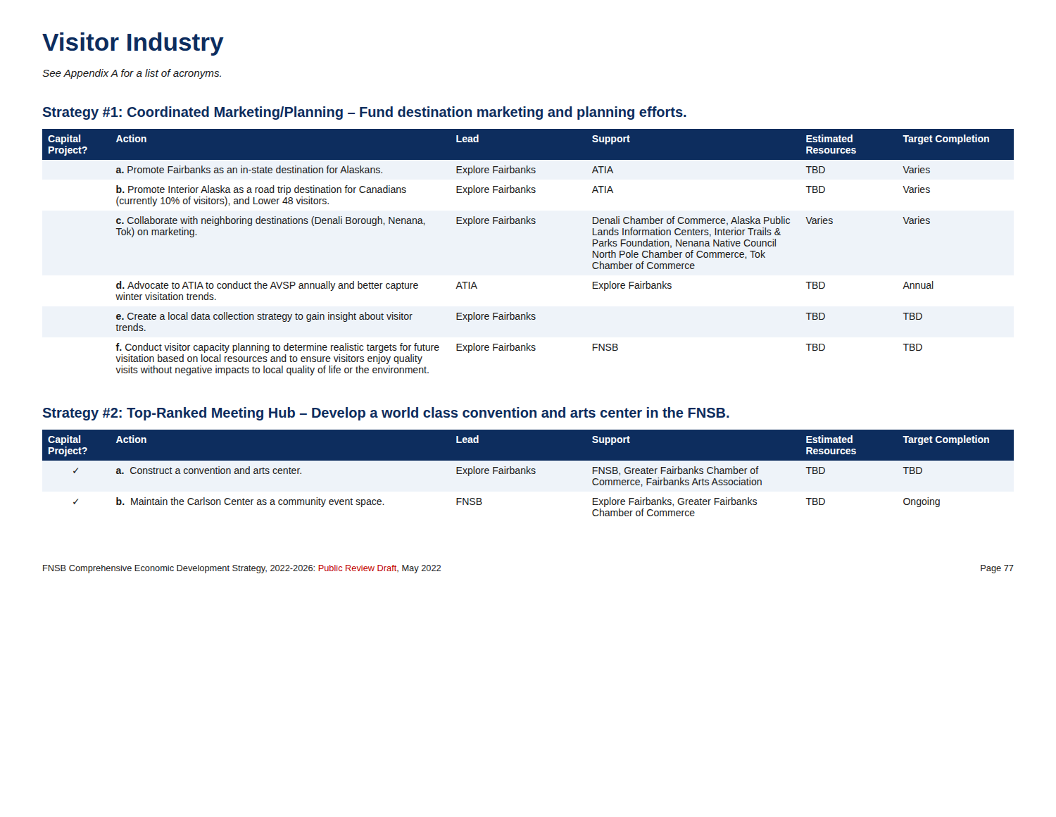Visitor Industry
See Appendix A for a list of acronyms.
Strategy #1: Coordinated Marketing/Planning – Fund destination marketing and planning efforts.
| Capital Project? | Action | Lead | Support | Estimated Resources | Target Completion |
| --- | --- | --- | --- | --- | --- |
| | a. Promote Fairbanks as an in-state destination for Alaskans. | Explore Fairbanks | ATIA | TBD | Varies |
| | b. Promote Interior Alaska as a road trip destination for Canadians (currently 10% of visitors), and Lower 48 visitors. | Explore Fairbanks | ATIA | TBD | Varies |
| | c. Collaborate with neighboring destinations (Denali Borough, Nenana, Tok) on marketing. | Explore Fairbanks | Denali Chamber of Commerce, Alaska Public Lands Information Centers, Interior Trails & Parks Foundation, Nenana Native Council North Pole Chamber of Commerce, Tok Chamber of Commerce | Varies | Varies |
| | d. Advocate to ATIA to conduct the AVSP annually and better capture winter visitation trends. | ATIA | Explore Fairbanks | TBD | Annual |
| | e. Create a local data collection strategy to gain insight about visitor trends. | Explore Fairbanks | | TBD | TBD |
| | f. Conduct visitor capacity planning to determine realistic targets for future visitation based on local resources and to ensure visitors enjoy quality visits without negative impacts to local quality of life or the environment. | Explore Fairbanks | FNSB | TBD | TBD |
Strategy #2: Top-Ranked Meeting Hub – Develop a world class convention and arts center in the FNSB.
| Capital Project? | Action | Lead | Support | Estimated Resources | Target Completion |
| --- | --- | --- | --- | --- | --- |
| ✓ | a. Construct a convention and arts center. | Explore Fairbanks | FNSB, Greater Fairbanks Chamber of Commerce, Fairbanks Arts Association | TBD | TBD |
| ✓ | b. Maintain the Carlson Center as a community event space. | FNSB | Explore Fairbanks, Greater Fairbanks Chamber of Commerce | TBD | Ongoing |
FNSB Comprehensive Economic Development Strategy, 2022-2026: Public Review Draft, May 2022 Page 77